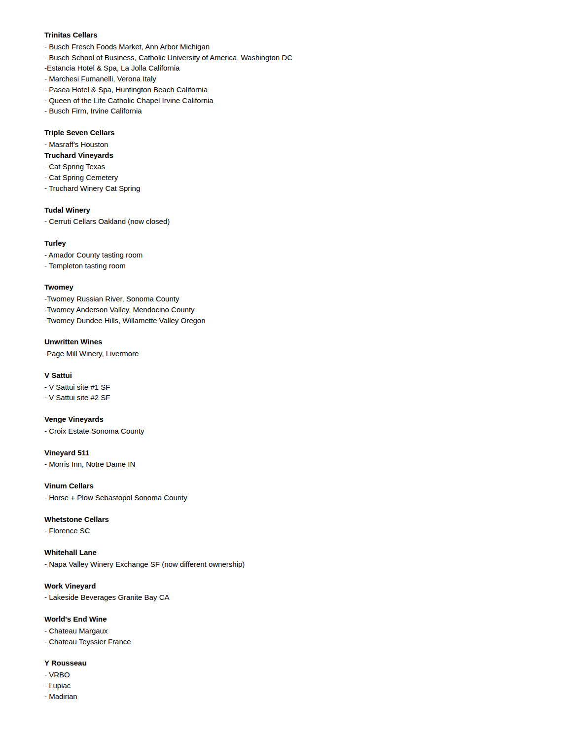Trinitas Cellars
Busch Fresch Foods Market, Ann Arbor Michigan
Busch School of Business, Catholic University of America, Washington DC
Estancia Hotel & Spa, La Jolla California
Marchesi Fumanelli, Verona Italy
Pasea Hotel & Spa, Huntington Beach California
Queen of the Life Catholic Chapel Irvine California
Busch Firm, Irvine California
Triple Seven Cellars
Masraff's Houston
Truchard Vineyards
Cat Spring Texas
Cat Spring Cemetery
Truchard Winery Cat Spring
Tudal Winery
Cerruti Cellars Oakland (now closed)
Turley
Amador County tasting room
Templeton tasting room
Twomey
Twomey Russian River, Sonoma County
Twomey Anderson Valley, Mendocino County
Twomey Dundee Hills, Willamette Valley Oregon
Unwritten Wines
Page Mill Winery, Livermore
V Sattui
V Sattui site #1 SF
V Sattui site #2 SF
Venge Vineyards
Croix Estate Sonoma County
Vineyard 511
Morris Inn, Notre Dame IN
Vinum Cellars
Horse + Plow Sebastopol Sonoma County
Whetstone Cellars
Florence SC
Whitehall Lane
Napa Valley Winery Exchange SF (now different ownership)
Work Vineyard
Lakeside Beverages Granite Bay CA
World's End Wine
Chateau Margaux
Chateau Teyssier France
Y Rousseau
VRBO
Lupiac
Madirian